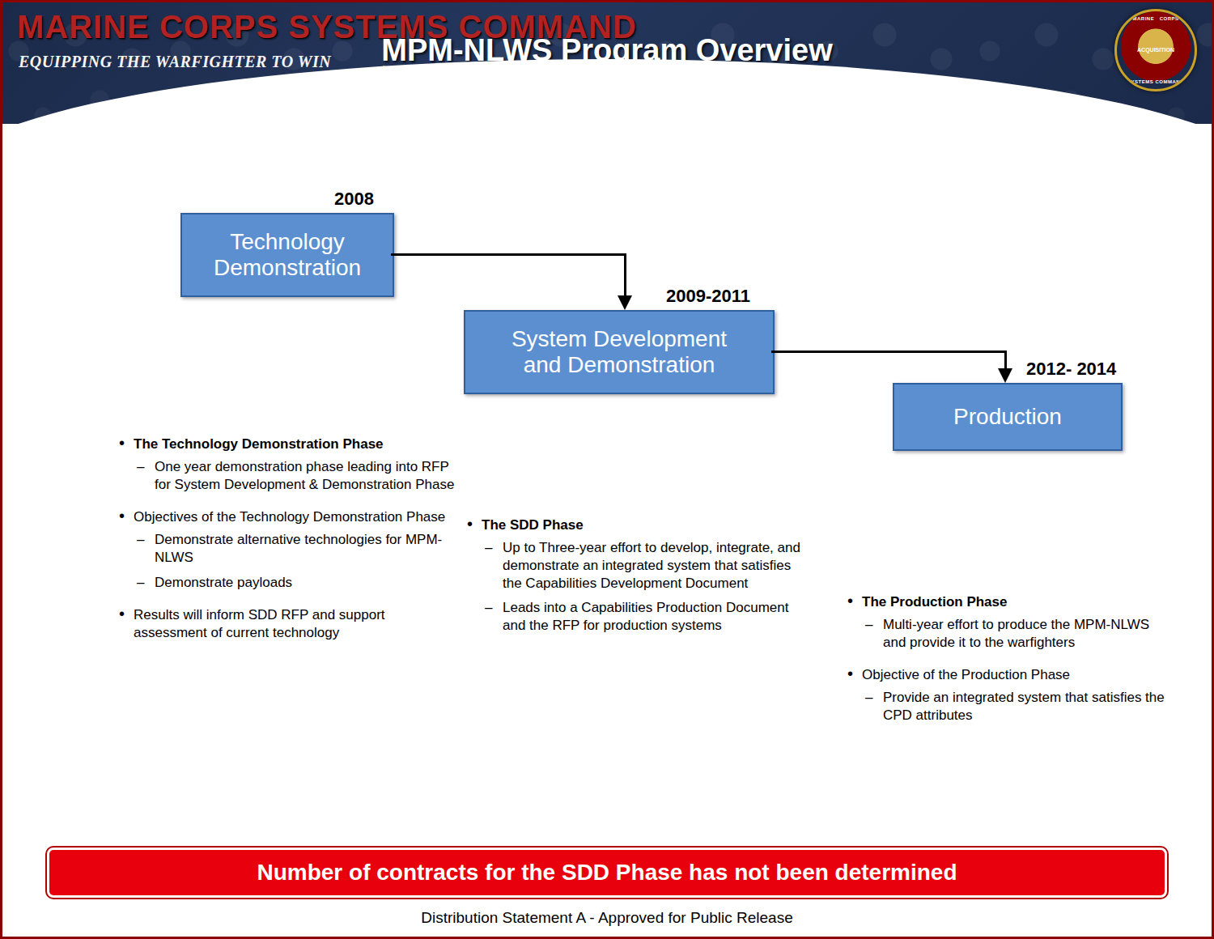MARINE CORPS SYSTEMS COMMAND
EQUIPPING THE WARFIGHTER TO WIN
MPM-NLWS Program Overview
MARINE CORPS
ACQUISITION
SYSTEMS COMMAND
2008
2009-2011
2012- 2014
Technology
Demonstration
System Development
and Demonstration
Production
The Technology Demonstration Phase
One year demonstration phase leading into RFP for System Development & Demonstration Phase
Objectives of the Technology Demonstration Phase
Demonstrate alternative technologies for MPM-NLWS
Demonstrate payloads
Results will inform SDD RFP and support assessment of current technology
The SDD Phase
Up to Three-year effort to develop, integrate, and demonstrate an integrated system that satisfies the Capabilities Development Document
Leads into a Capabilities Production Document and the RFP for production systems
The Production Phase
Multi-year effort to produce the MPM-NLWS and provide it to the warfighters
Objective of the Production Phase
Provide an integrated system that satisfies the CPD attributes
Number of contracts for the SDD Phase has not been determined
Distribution Statement A - Approved for Public Release